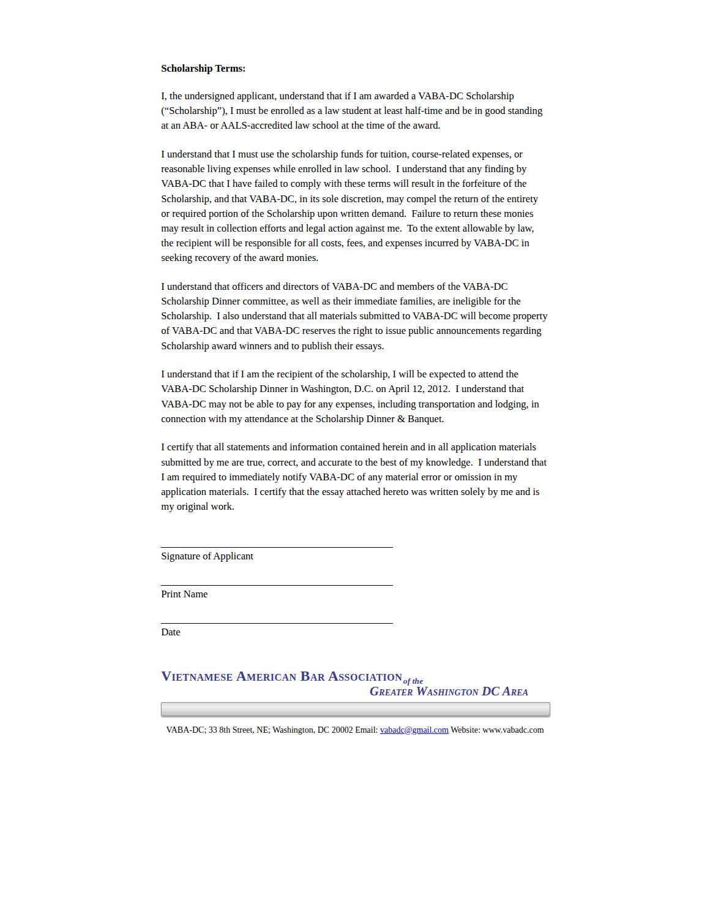Scholarship Terms:
I, the undersigned applicant, understand that if I am awarded a VABA-DC Scholarship (“Scholarship”), I must be enrolled as a law student at least half-time and be in good standing at an ABA- or AALS-accredited law school at the time of the award.
I understand that I must use the scholarship funds for tuition, course-related expenses, or reasonable living expenses while enrolled in law school. I understand that any finding by VABA-DC that I have failed to comply with these terms will result in the forfeiture of the Scholarship, and that VABA-DC, in its sole discretion, may compel the return of the entirety or required portion of the Scholarship upon written demand. Failure to return these monies may result in collection efforts and legal action against me. To the extent allowable by law, the recipient will be responsible for all costs, fees, and expenses incurred by VABA-DC in seeking recovery of the award monies.
I understand that officers and directors of VABA-DC and members of the VABA-DC Scholarship Dinner committee, as well as their immediate families, are ineligible for the Scholarship. I also understand that all materials submitted to VABA-DC will become property of VABA-DC and that VABA-DC reserves the right to issue public announcements regarding Scholarship award winners and to publish their essays.
I understand that if I am the recipient of the scholarship, I will be expected to attend the VABA-DC Scholarship Dinner in Washington, D.C. on April 12, 2012. I understand that VABA-DC may not be able to pay for any expenses, including transportation and lodging, in connection with my attendance at the Scholarship Dinner & Banquet.
I certify that all statements and information contained herein and in all application materials submitted by me are true, correct, and accurate to the best of my knowledge. I understand that I am required to immediately notify VABA-DC of any material error or omission in my application materials. I certify that the essay attached hereto was written solely by me and is my original work.
Signature of Applicant
Print Name
Date
Vietnamese American Bar Association of the Greater Washington DC Area
VABA-DC; 33 8th Street, NE; Washington, DC 20002 Email: vabadc@gmail.com Website: www.vabadc.com